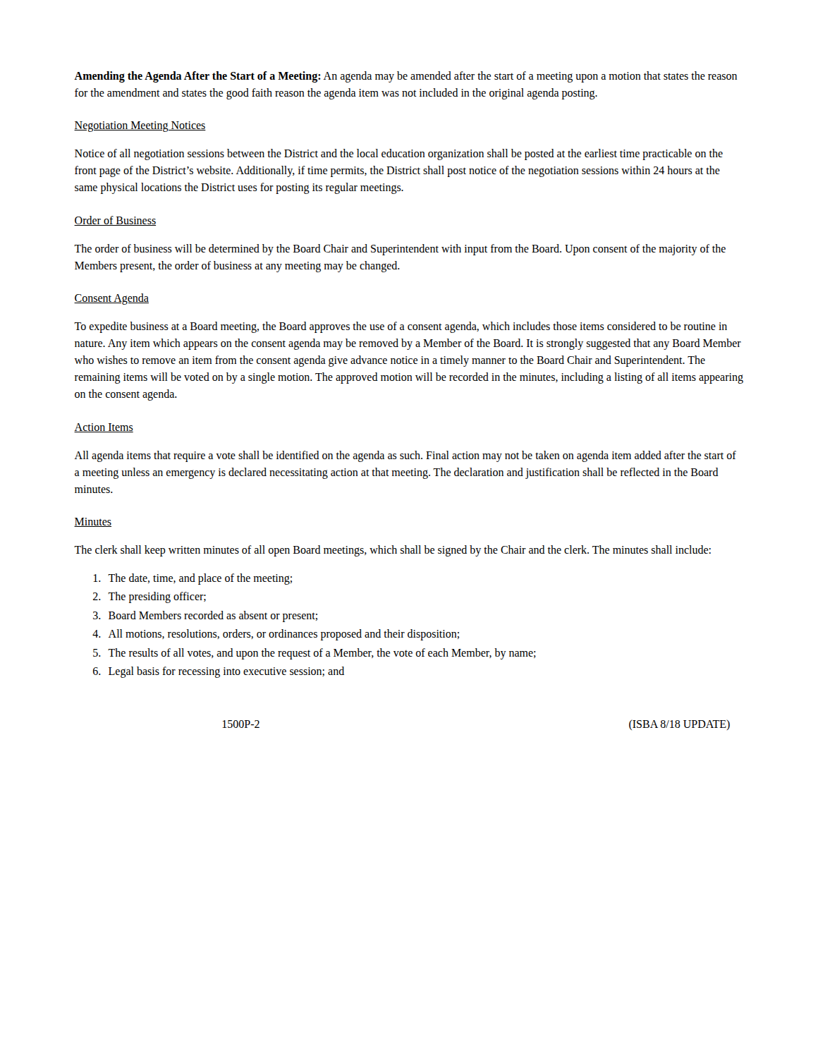Amending the Agenda After the Start of a Meeting: An agenda may be amended after the start of a meeting upon a motion that states the reason for the amendment and states the good faith reason the agenda item was not included in the original agenda posting.
Negotiation Meeting Notices
Notice of all negotiation sessions between the District and the local education organization shall be posted at the earliest time practicable on the front page of the District’s website. Additionally, if time permits, the District shall post notice of the negotiation sessions within 24 hours at the same physical locations the District uses for posting its regular meetings.
Order of Business
The order of business will be determined by the Board Chair and Superintendent with input from the Board. Upon consent of the majority of the Members present, the order of business at any meeting may be changed.
Consent Agenda
To expedite business at a Board meeting, the Board approves the use of a consent agenda, which includes those items considered to be routine in nature. Any item which appears on the consent agenda may be removed by a Member of the Board. It is strongly suggested that any Board Member who wishes to remove an item from the consent agenda give advance notice in a timely manner to the Board Chair and Superintendent. The remaining items will be voted on by a single motion. The approved motion will be recorded in the minutes, including a listing of all items appearing on the consent agenda.
Action Items
All agenda items that require a vote shall be identified on the agenda as such. Final action may not be taken on agenda item added after the start of a meeting unless an emergency is declared necessitating action at that meeting. The declaration and justification shall be reflected in the Board minutes.
Minutes
The clerk shall keep written minutes of all open Board meetings, which shall be signed by the Chair and the clerk. The minutes shall include:
The date, time, and place of the meeting;
The presiding officer;
Board Members recorded as absent or present;
All motions, resolutions, orders, or ordinances proposed and their disposition;
The results of all votes, and upon the request of a Member, the vote of each Member, by name;
Legal basis for recessing into executive session; and
1500P-2 (ISBA 8/18 UPDATE)